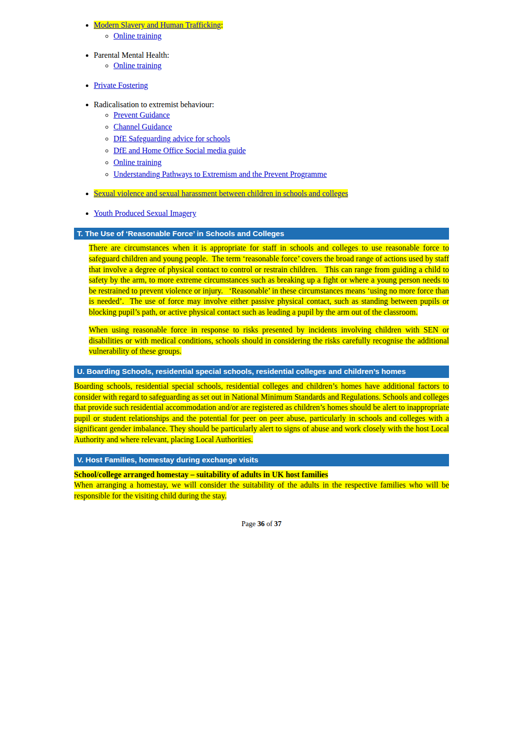Modern Slavery and Human Trafficking:
Online training
Parental Mental Health:
Online training
Private Fostering
Radicalisation to extremist behaviour:
Prevent Guidance
Channel Guidance
DfE Safeguarding advice for schools
DfE and Home Office Social media guide
Online training
Understanding Pathways to Extremism and the Prevent Programme
Sexual violence and sexual harassment between children in schools and colleges
Youth Produced Sexual Imagery
T. The Use of ‘Reasonable Force’ in Schools and Colleges
There are circumstances when it is appropriate for staff in schools and colleges to use reasonable force to safeguard children and young people. The term ‘reasonable force’ covers the broad range of actions used by staff that involve a degree of physical contact to control or restrain children. This can range from guiding a child to safety by the arm, to more extreme circumstances such as breaking up a fight or where a young person needs to be restrained to prevent violence or injury. ‘Reasonable’ in these circumstances means ‘using no more force than is needed’. The use of force may involve either passive physical contact, such as standing between pupils or blocking pupil’s path, or active physical contact such as leading a pupil by the arm out of the classroom.
When using reasonable force in response to risks presented by incidents involving children with SEN or disabilities or with medical conditions, schools should in considering the risks carefully recognise the additional vulnerability of these groups.
U. Boarding Schools, residential special schools, residential colleges and children’s homes
Boarding schools, residential special schools, residential colleges and children’s homes have additional factors to consider with regard to safeguarding as set out in National Minimum Standards and Regulations. Schools and colleges that provide such residential accommodation and/or are registered as children’s homes should be alert to inappropriate pupil or student relationships and the potential for peer on peer abuse, particularly in schools and colleges with a significant gender imbalance. They should be particularly alert to signs of abuse and work closely with the host Local Authority and where relevant, placing Local Authorities.
V. Host Families, homestay during exchange visits
School/college arranged homestay – suitability of adults in UK host families
When arranging a homestay, we will consider the suitability of the adults in the respective families who will be responsible for the visiting child during the stay.
Page 36 of 37